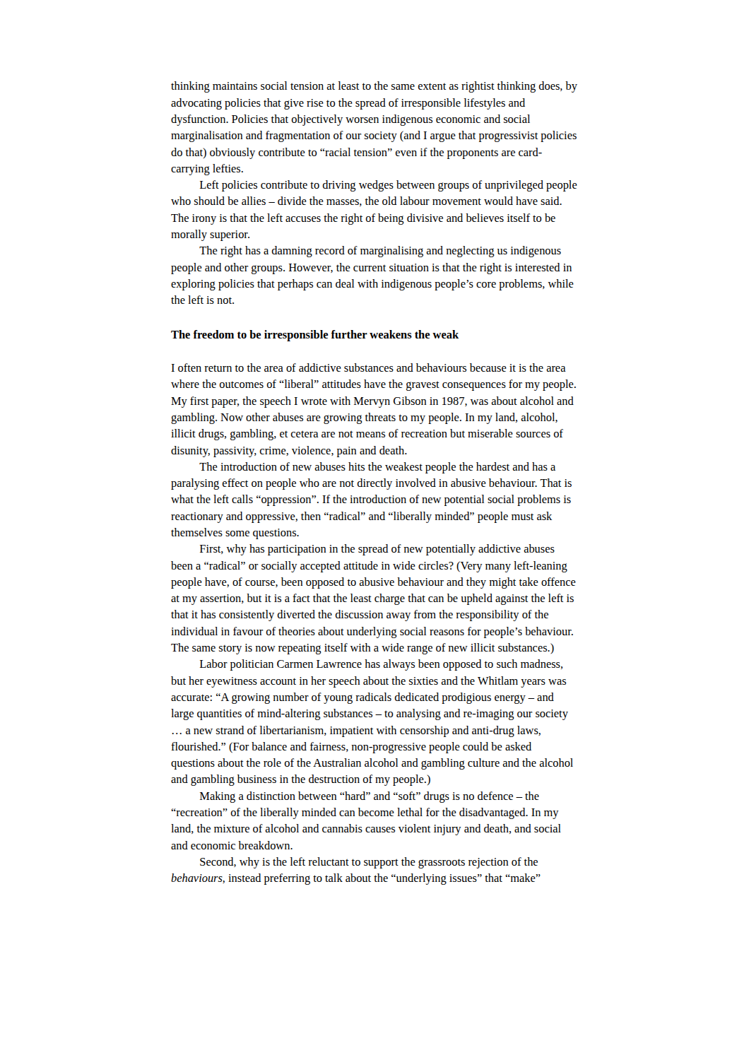thinking maintains social tension at least to the same extent as rightist thinking does, by advocating policies that give rise to the spread of irresponsible lifestyles and dysfunction. Policies that objectively worsen indigenous economic and social marginalisation and fragmentation of our society (and I argue that progressivist policies do that) obviously contribute to “racial tension” even if the proponents are card-carrying lefties.
Left policies contribute to driving wedges between groups of unprivileged people who should be allies – divide the masses, the old labour movement would have said. The irony is that the left accuses the right of being divisive and believes itself to be morally superior.
The right has a damning record of marginalising and neglecting us indigenous people and other groups. However, the current situation is that the right is interested in exploring policies that perhaps can deal with indigenous people’s core problems, while the left is not.
The freedom to be irresponsible further weakens the weak
I often return to the area of addictive substances and behaviours because it is the area where the outcomes of “liberal” attitudes have the gravest consequences for my people. My first paper, the speech I wrote with Mervyn Gibson in 1987, was about alcohol and gambling. Now other abuses are growing threats to my people. In my land, alcohol, illicit drugs, gambling, et cetera are not means of recreation but miserable sources of disunity, passivity, crime, violence, pain and death.
The introduction of new abuses hits the weakest people the hardest and has a paralysing effect on people who are not directly involved in abusive behaviour. That is what the left calls “oppression”. If the introduction of new potential social problems is reactionary and oppressive, then “radical” and “liberally minded” people must ask themselves some questions.
First, why has participation in the spread of new potentially addictive abuses been a “radical” or socially accepted attitude in wide circles? (Very many left-leaning people have, of course, been opposed to abusive behaviour and they might take offence at my assertion, but it is a fact that the least charge that can be upheld against the left is that it has consistently diverted the discussion away from the responsibility of the individual in favour of theories about underlying social reasons for people’s behaviour. The same story is now repeating itself with a wide range of new illicit substances.)
Labor politician Carmen Lawrence has always been opposed to such madness, but her eyewitness account in her speech about the sixties and the Whitlam years was accurate: “A growing number of young radicals dedicated prodigious energy – and large quantities of mind-altering substances – to analysing and re-imaging our society … a new strand of libertarianism, impatient with censorship and anti-drug laws, flourished.” (For balance and fairness, non-progressive people could be asked questions about the role of the Australian alcohol and gambling culture and the alcohol and gambling business in the destruction of my people.)
Making a distinction between “hard” and “soft” drugs is no defence – the “recreation” of the liberally minded can become lethal for the disadvantaged. In my land, the mixture of alcohol and cannabis causes violent injury and death, and social and economic breakdown.
Second, why is the left reluctant to support the grassroots rejection of the behaviours, instead preferring to talk about the “underlying issues” that “make”